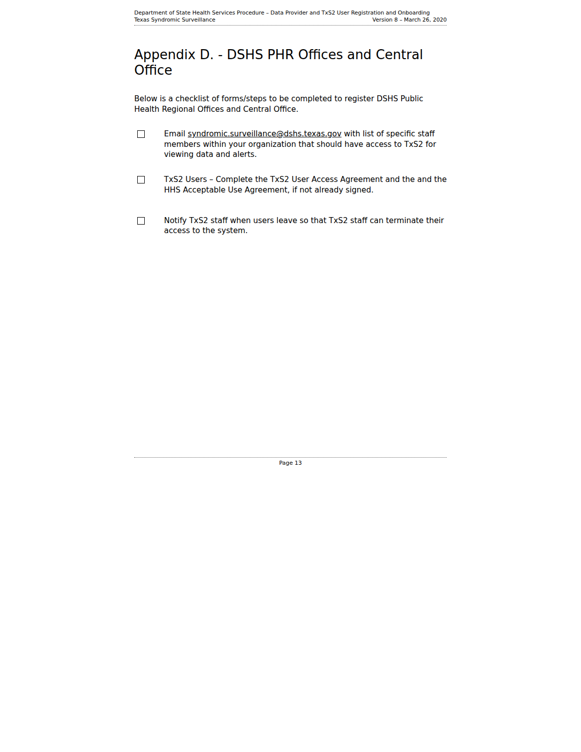Department of State Health Services Procedure – Data Provider and TxS2 User Registration and Onboarding
Texas Syndromic Surveillance
Version 8 – March 26, 2020
Appendix D. - DSHS PHR Offices and Central Office
Below is a checklist of forms/steps to be completed to register DSHS Public Health Regional Offices and Central Office.
Email syndromic.surveillance@dshs.texas.gov with list of specific staff members within your organization that should have access to TxS2 for viewing data and alerts.
TxS2 Users – Complete the TxS2 User Access Agreement and the and the HHS Acceptable Use Agreement, if not already signed.
Notify TxS2 staff when users leave so that TxS2 staff can terminate their access to the system.
Page 13